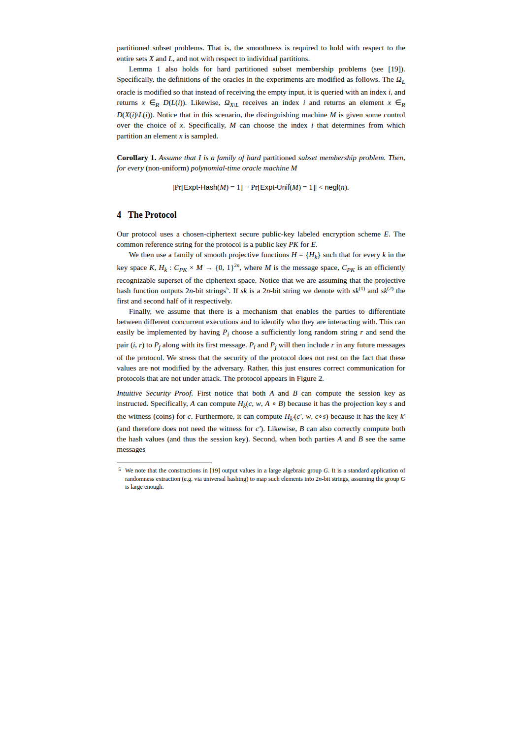partitioned subset problems. That is, the smoothness is required to hold with respect to the entire sets X and L, and not with respect to individual partitions.
Lemma 1 also holds for hard partitioned subset membership problems (see [19]). Specifically, the definitions of the oracles in the experiments are modified as follows. The ΩL oracle is modified so that instead of receiving the empty input, it is queried with an index i, and returns x ∈R D(L(i)). Likewise, ΩX\L receives an index i and returns an element x ∈R D(X(i)\L(i)). Notice that in this scenario, the distinguishing machine M is given some control over the choice of x. Specifically, M can choose the index i that determines from which partition an element x is sampled.
Corollary 1. Assume that I is a family of hard partitioned subset membership problem. Then, for every (non-uniform) polynomial-time oracle machine M
|Pr[Expt-Hash(M) = 1] − Pr[Expt-Unif(M) = 1]| < negl(n).
4 The Protocol
Our protocol uses a chosen-ciphertext secure public-key labeled encryption scheme E. The common reference string for the protocol is a public key PK for E.
We then use a family of smooth projective functions H = {Hk} such that for every k in the key space K, Hk : CPK × M → {0, 1}2n, where M is the message space, CPK is an efficiently recognizable superset of the ciphertext space. Notice that we are assuming that the projective hash function outputs 2n-bit strings5. If sk is a 2n-bit string we denote with sk(1) and sk(2) the first and second half of it respectively.
Finally, we assume that there is a mechanism that enables the parties to differentiate between different concurrent executions and to identify who they are interacting with. This can easily be implemented by having Pi choose a sufficiently long random string r and send the pair (i, r) to Pj along with its first message. Pi and Pj will then include r in any future messages of the protocol. We stress that the security of the protocol does not rest on the fact that these values are not modified by the adversary. Rather, this just ensures correct communication for protocols that are not under attack. The protocol appears in Figure 2.
Intuitive Security Proof. First notice that both A and B can compute the session key as instructed. Specifically, A can compute Hk(c, w, A ∘ B) because it has the projection key s and the witness (coins) for c. Furthermore, it can compute Hk′(c′, w, c∘s) because it has the key k′ (and therefore does not need the witness for c′). Likewise, B can also correctly compute both the hash values (and thus the session key). Second, when both parties A and B see the same messages
5 We note that the constructions in [19] output values in a large algebraic group G. It is a standard application of randomness extraction (e.g. via universal hashing) to map such elements into 2n-bit strings, assuming the group G is large enough.